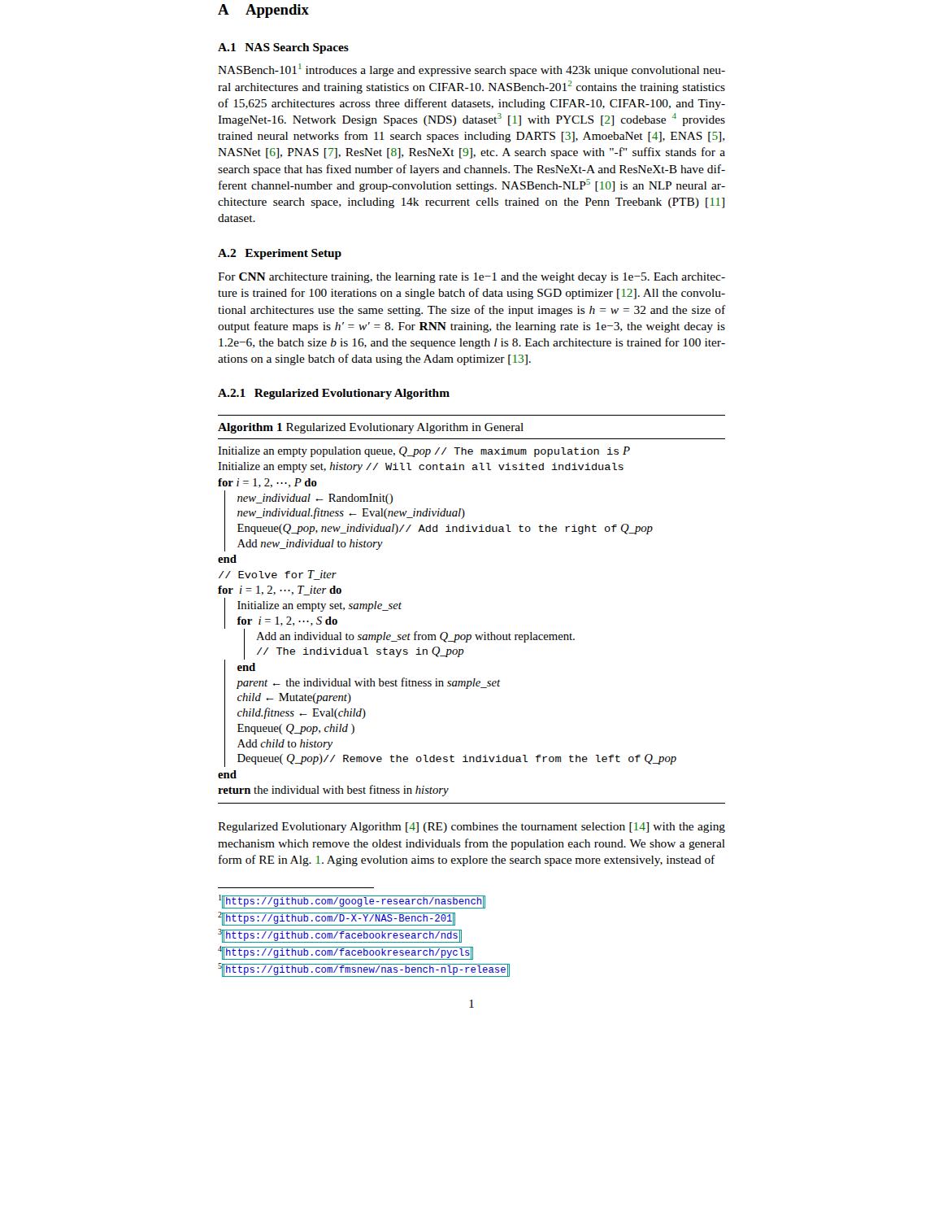AAppendix
A.1 NAS Search Spaces
NASBench-1011 introduces a large and expressive search space with 423k unique convolutional neural architectures and training statistics on CIFAR-10. NASBench-2012 contains the training statistics of 15,625 architectures across three different datasets, including CIFAR-10, CIFAR-100, and Tiny-ImageNet-16. Network Design Spaces (NDS) dataset3 [1] with PYCLS [2] codebase 4 provides trained neural networks from 11 search spaces including DARTS [3], AmoebaNet [4], ENAS [5], NASNet [6], PNAS [7], ResNet [8], ResNeXt [9], etc. A search space with "-f" suffix stands for a search space that has fixed number of layers and channels. The ResNeXt-A and ResNeXt-B have different channel-number and group-convolution settings. NASBench-NLP5 [10] is an NLP neural architecture search space, including 14k recurrent cells trained on the Penn Treebank (PTB) [11] dataset.
A.2 Experiment Setup
For CNN architecture training, the learning rate is 1e−1 and the weight decay is 1e−5. Each architecture is trained for 100 iterations on a single batch of data using SGD optimizer [12]. All the convolutional architectures use the same setting. The size of the input images is h = w = 32 and the size of output feature maps is h′ = w′ = 8. For RNN training, the learning rate is 1e−3, the weight decay is 1.2e−6, the batch size b is 16, and the sequence length l is 8. Each architecture is trained for 100 iterations on a single batch of data using the Adam optimizer [13].
A.2.1 Regularized Evolutionary Algorithm
Algorithm 1 Regularized Evolutionary Algorithm in General
Initialize an empty population queue, Q_pop // The maximum population is P
Initialize an empty set, history // Will contain all visited individuals
for i = 1, 2, ⋯, P do
new_individual ← RandomInit()
new_individual.fitness ← Eval(new_individual)
Enqueue(Q_pop, new_individual)// Add individual to the right of Q_pop
Add new_individual to history
end
// Evolve for T_iter
for i = 1, 2, ⋯, T_iter do
Initialize an empty set, sample_set
for i = 1, 2, ⋯, S do
Add an individual to sample_set from Q_pop without replacement.
// The individual stays in Q_pop
end
parent ← the individual with best fitness in sample_set
child ← Mutate(parent)
child.fitness ← Eval(child)
Enqueue( Q_pop, child )
Add child to history
Dequeue( Q_pop)// Remove the oldest individual from the left of Q_pop
end
return the individual with best fitness in history
Regularized Evolutionary Algorithm [4] (RE) combines the tournament selection [14] with the aging mechanism which remove the oldest individuals from the population each round. We show a general form of RE in Alg. 1. Aging evolution aims to explore the search space more extensively, instead of
1 https://github.com/google-research/nasbench
2 https://github.com/D-X-Y/NAS-Bench-201
3 https://github.com/facebookresearch/nds
4 https://github.com/facebookresearch/pycls
5 https://github.com/fmsnew/nas-bench-nlp-release
1